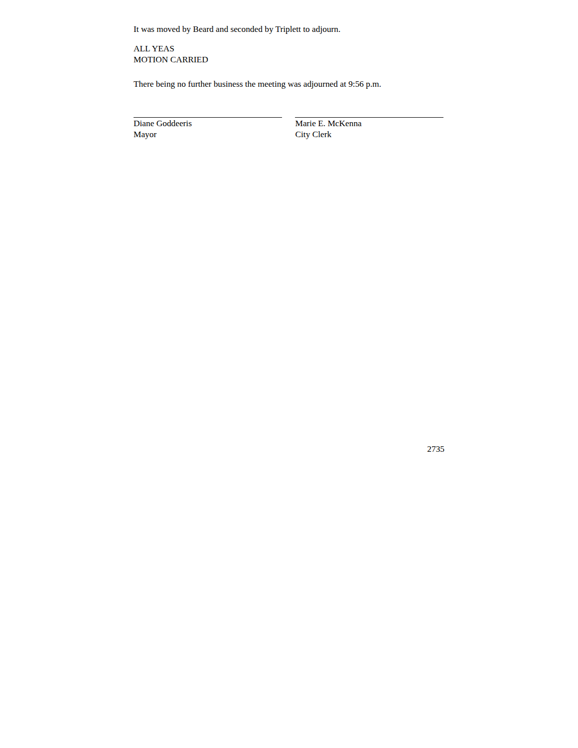It was moved by Beard and seconded by Triplett to adjourn.
ALL YEAS
MOTION CARRIED
There being no further business the meeting was adjourned at 9:56 p.m.
| Diane Goddeeris Mayor | | Marie E. McKenna City Clerk |
2735